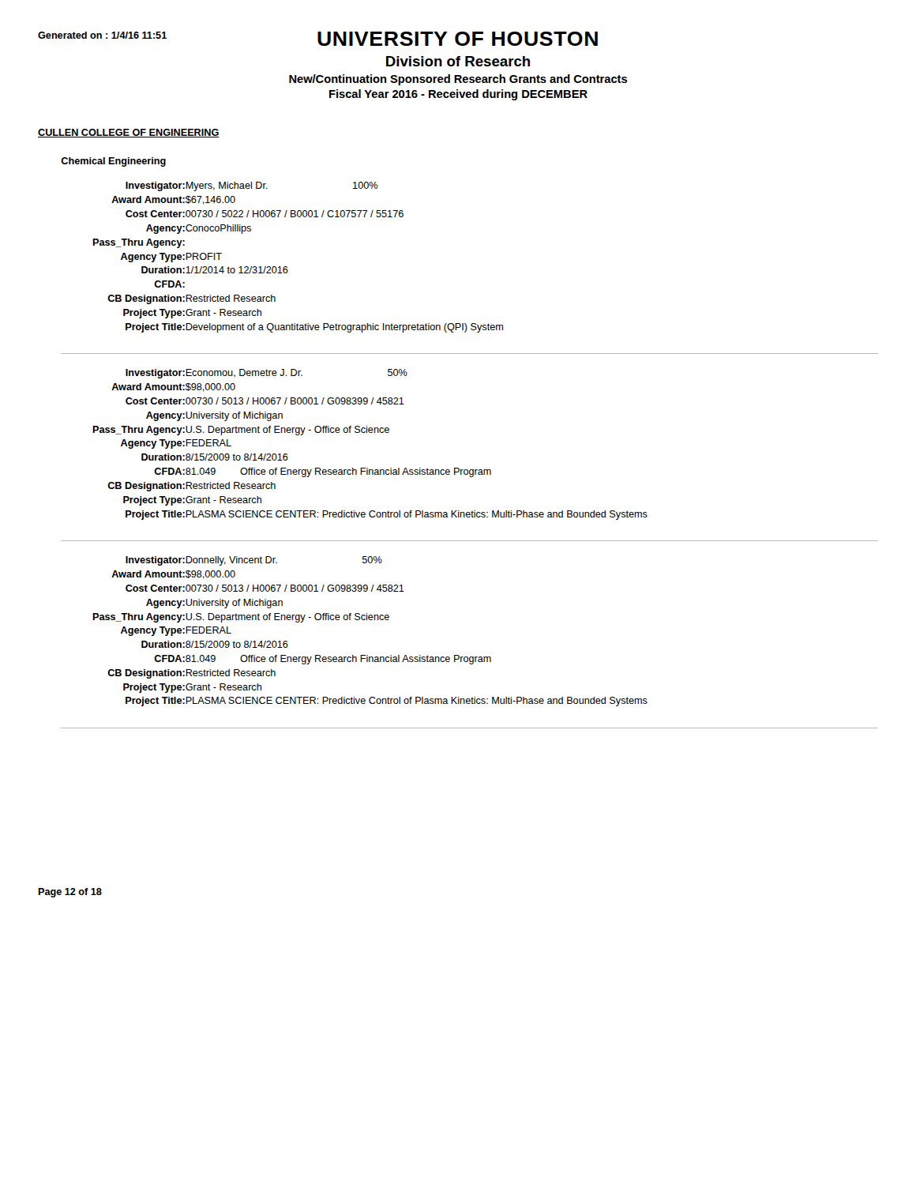Generated on : 1/4/16 11:51
UNIVERSITY OF HOUSTON
Division of Research
New/Continuation Sponsored Research Grants and Contracts
Fiscal Year 2016 - Received during DECEMBER
CULLEN COLLEGE OF ENGINEERING
Chemical Engineering
| Investigator: | Myers, Michael Dr. 100% |
| Award Amount: | $67,146.00 |
| Cost Center: | 00730 / 5022 / H0067 / B0001 / C107577 / 55176 |
| Agency: | ConocoPhillips |
| Pass_Thru Agency: | |
| Agency Type: | PROFIT |
| Duration: | 1/1/2014 to 12/31/2016 |
| CFDA: | |
| CB Designation: | Restricted Research |
| Project Type: | Grant - Research |
| Project Title: | Development of a Quantitative Petrographic Interpretation (QPI) System |
| Investigator: | Economou, Demetre J. Dr. 50% |
| Award Amount: | $98,000.00 |
| Cost Center: | 00730 / 5013 / H0067 / B0001 / G098399 / 45821 |
| Agency: | University of Michigan |
| Pass_Thru Agency: | U.S. Department of Energy - Office of Science |
| Agency Type: | FEDERAL |
| Duration: | 8/15/2009 to 8/14/2016 |
| CFDA: | 81.049 Office of Energy Research Financial Assistance Program |
| CB Designation: | Restricted Research |
| Project Type: | Grant - Research |
| Project Title: | PLASMA SCIENCE CENTER: Predictive Control of Plasma Kinetics: Multi-Phase and Bounded Systems |
| Investigator: | Donnelly, Vincent Dr. 50% |
| Award Amount: | $98,000.00 |
| Cost Center: | 00730 / 5013 / H0067 / B0001 / G098399 / 45821 |
| Agency: | University of Michigan |
| Pass_Thru Agency: | U.S. Department of Energy - Office of Science |
| Agency Type: | FEDERAL |
| Duration: | 8/15/2009 to 8/14/2016 |
| CFDA: | 81.049 Office of Energy Research Financial Assistance Program |
| CB Designation: | Restricted Research |
| Project Type: | Grant - Research |
| Project Title: | PLASMA SCIENCE CENTER: Predictive Control of Plasma Kinetics: Multi-Phase and Bounded Systems |
Page 12 of 18